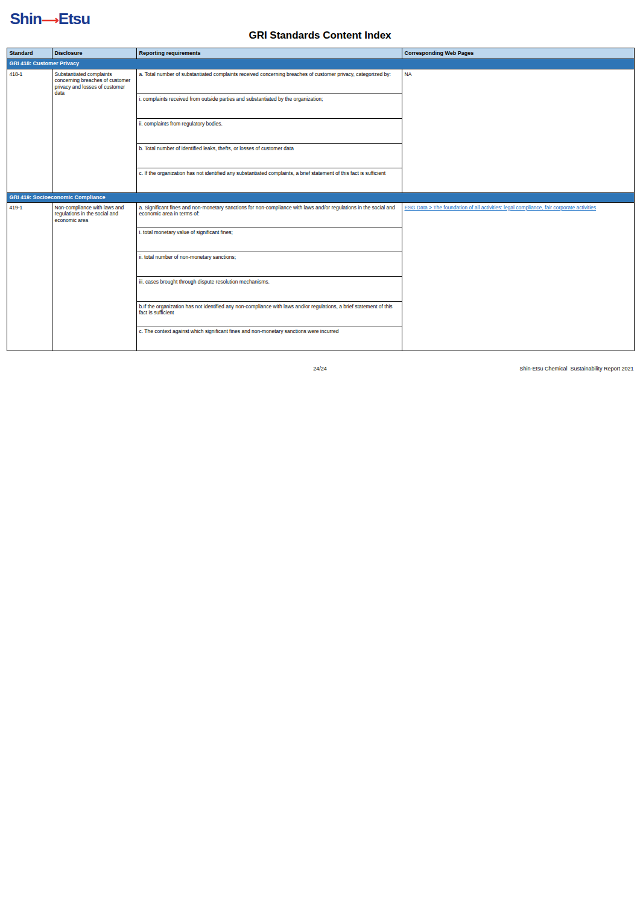Shin⟶Etsu
GRI Standards Content Index
| Standard | Disclosure | Reporting requirements | Corresponding Web Pages |
| --- | --- | --- | --- |
| GRI 418: Customer Privacy |
| 418-1 | Substantiated complaints concerning breaches of customer privacy and losses of customer data | a. Total number of substantiated complaints received concerning breaches of customer privacy, categorized by: | NA |
| i. complaints received from outside parties and substantiated by the organization; |
| ii. complaints from regulatory bodies. |
| b. Total number of identified leaks, thefts, or losses of customer data |
| c. If the organization has not identified any substantiated complaints, a brief statement of this fact is sufficient |
| GRI 419: Socioeconomic Compliance |
| 419-1 | Non-compliance with laws and regulations in the social and economic area | a. Significant fines and non-monetary sanctions for non-compliance with laws and/or regulations in the social and economic area in terms of: | ESG Data > The foundation of all activities: legal compliance, fair corporate activities |
| i. total monetary value of significant fines; |
| ii. total number of non-monetary sanctions; |
| iii. cases brought through dispute resolution mechanisms. |
| b.If the organization has not identified any non-compliance with laws and/or regulations, a brief statement of this fact is sufficient |
| c. The context against which significant fines and non-monetary sanctions were incurred |
24/24
Shin-Etsu Chemical Sustainability Report 2021